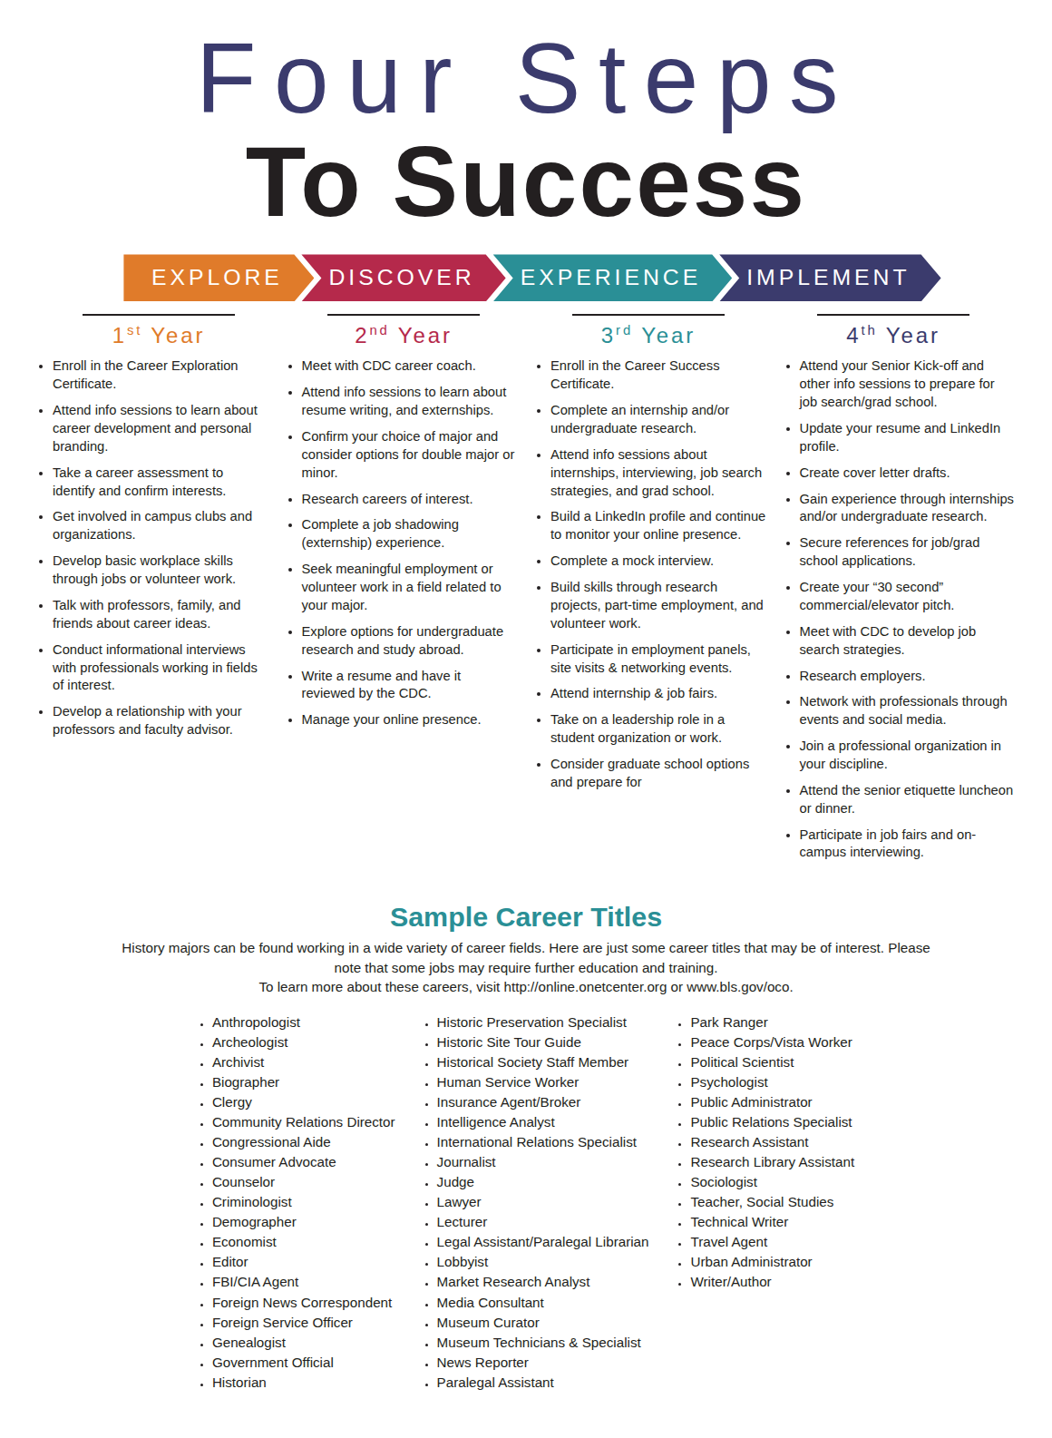Four Steps To Success
Explore
Discover
Experience
Implement
1st Year
2nd Year
3rd Year
4th Year
Enroll in the Career Exploration Certificate.
Attend info sessions to learn about career development and personal branding.
Take a career assessment to identify and confirm interests.
Get involved in campus clubs and organizations.
Develop basic workplace skills through jobs or volunteer work.
Talk with professors, family, and friends about career ideas.
Conduct informational interviews with professionals working in fields of interest.
Develop a relationship with your professors and faculty advisor.
Meet with CDC career coach.
Attend info sessions to learn about resume writing, and externships.
Confirm your choice of major and consider options for double major or minor.
Research careers of interest.
Complete a job shadowing (externship) experience.
Seek meaningful employment or volunteer work in a field related to your major.
Explore options for undergraduate research and study abroad.
Write a resume and have it reviewed by the CDC.
Manage your online presence.
Enroll in the Career Success Certificate.
Complete an internship and/or undergraduate research.
Attend info sessions about internships, interviewing, job search strategies, and grad school.
Build a LinkedIn profile and continue to monitor your online presence.
Complete a mock interview.
Build skills through research projects, part-time employment, and volunteer work.
Participate in employment panels, site visits & networking events.
Attend internship & job fairs.
Take on a leadership role in a student organization or work.
Consider graduate school options and prepare for
Attend your Senior Kick-off and other info sessions to prepare for job search/grad school.
Update your resume and LinkedIn profile.
Create cover letter drafts.
Gain experience through internships and/or undergraduate research.
Secure references for job/grad school applications.
Create your “30 second” commercial/elevator pitch.
Meet with CDC to develop job search strategies.
Research employers.
Network with professionals through events and social media.
Join a professional organization in your discipline.
Attend the senior etiquette luncheon or dinner.
Participate in job fairs and on-campus interviewing.
Sample Career Titles
History majors can be found working in a wide variety of career fields. Here are just some career titles that may be of interest. Please note that some jobs may require further education and training.
To learn more about these careers, visit http://online.onetcenter.org or www.bls.gov/oco.
Anthropologist
Archeologist
Archivist
Biographer
Clergy
Community Relations Director
Congressional Aide
Consumer Advocate
Counselor
Criminologist
Demographer
Economist
Editor
FBI/CIA Agent
Foreign News Correspondent
Foreign Service Officer
Genealogist
Government Official
Historian
Historic Preservation Specialist
Historic Site Tour Guide
Historical Society Staff Member
Human Service Worker
Insurance Agent/Broker
Intelligence Analyst
International Relations Specialist
Journalist
Judge
Lawyer
Lecturer
Legal Assistant/Paralegal Librarian
Lobbyist
Market Research Analyst
Media Consultant
Museum Curator
Museum Technicians & Specialist
News Reporter
Paralegal Assistant
Park Ranger
Peace Corps/Vista Worker
Political Scientist
Psychologist
Public Administrator
Public Relations Specialist
Research Assistant
Research Library Assistant
Sociologist
Teacher, Social Studies
Technical Writer
Travel Agent
Urban Administrator
Writer/Author